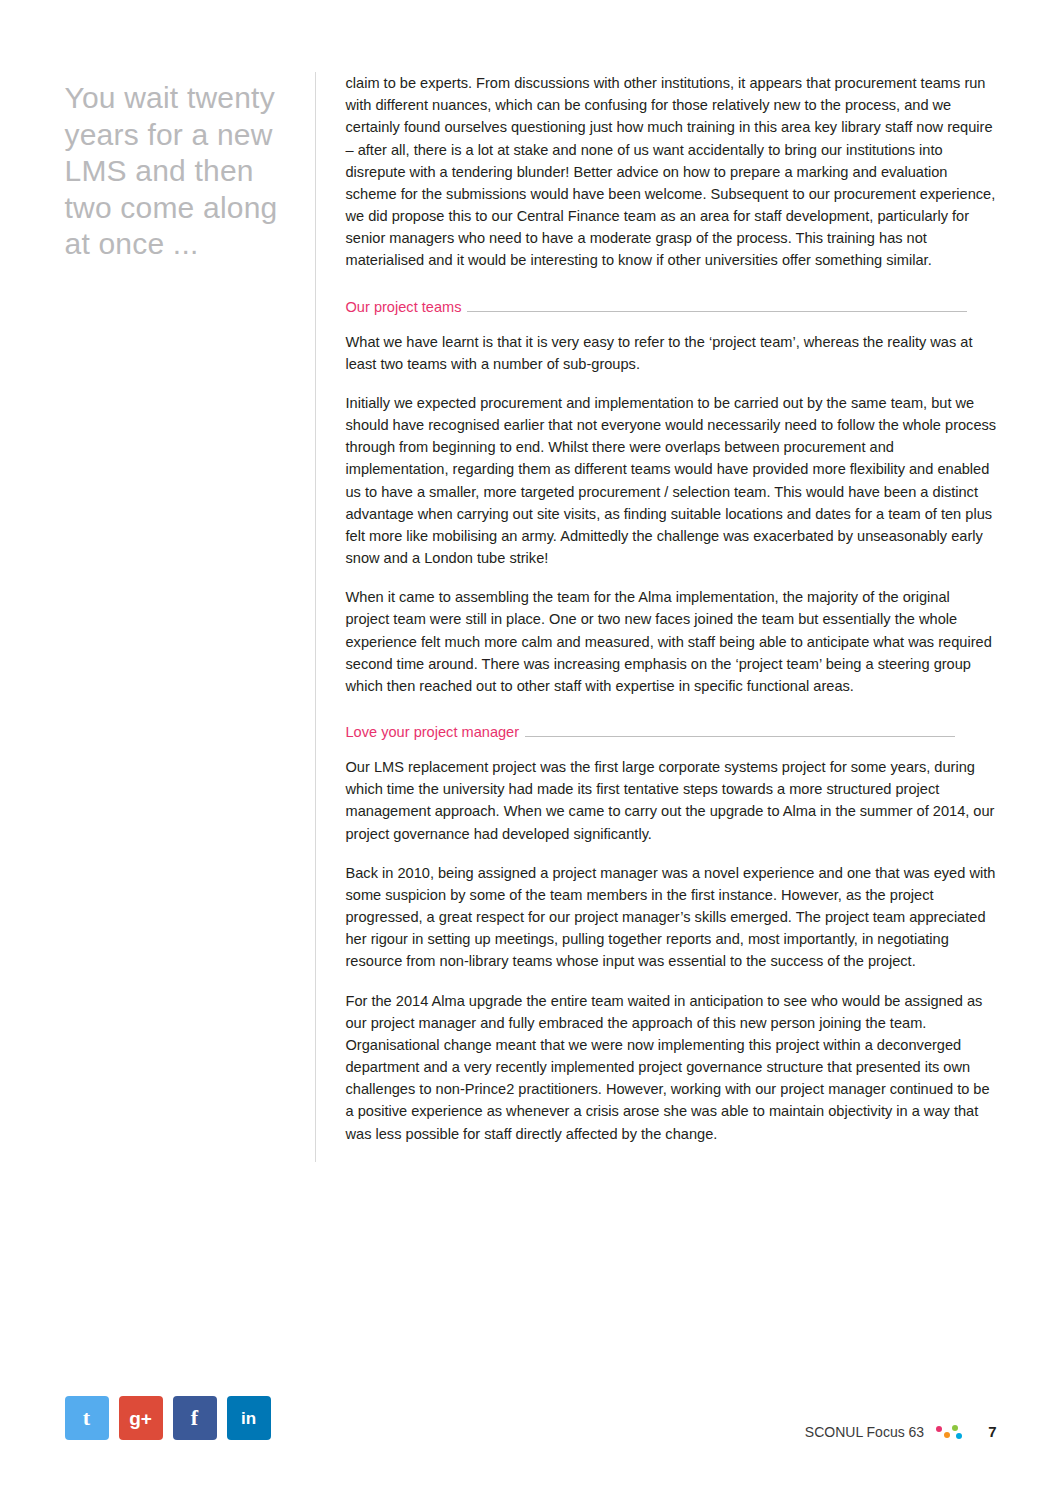You wait twenty years for a new LMS and then two come along at once ...
claim to be experts. From discussions with other institutions, it appears that procurement teams run with different nuances, which can be confusing for those relatively new to the process, and we certainly found ourselves questioning just how much training in this area key library staff now require – after all, there is a lot at stake and none of us want accidentally to bring our institutions into disrepute with a tendering blunder! Better advice on how to prepare a marking and evaluation scheme for the submissions would have been welcome. Subsequent to our procurement experience, we did propose this to our Central Finance team as an area for staff development, particularly for senior managers who need to have a moderate grasp of the process. This training has not materialised and it would be interesting to know if other universities offer something similar.
Our project teams
What we have learnt is that it is very easy to refer to the ‘project team’, whereas the reality was at least two teams with a number of sub-groups.
Initially we expected procurement and implementation to be carried out by the same team, but we should have recognised earlier that not everyone would necessarily need to follow the whole process through from beginning to end. Whilst there were overlaps between procurement and implementation, regarding them as different teams would have provided more flexibility and enabled us to have a smaller, more targeted procurement / selection team. This would have been a distinct advantage when carrying out site visits, as finding suitable locations and dates for a team of ten plus felt more like mobilising an army. Admittedly the challenge was exacerbated by unseasonably early snow and a London tube strike!
When it came to assembling the team for the Alma implementation, the majority of the original project team were still in place. One or two new faces joined the team but essentially the whole experience felt much more calm and measured, with staff being able to anticipate what was required second time around. There was increasing emphasis on the ‘project team’ being a steering group which then reached out to other staff with expertise in specific functional areas.
Love your project manager
Our LMS replacement project was the first large corporate systems project for some years, during which time the university had made its first tentative steps towards a more structured project management approach. When we came to carry out the upgrade to Alma in the summer of 2014, our project governance had developed significantly.
Back in 2010, being assigned a project manager was a novel experience and one that was eyed with some suspicion by some of the team members in the first instance. However, as the project progressed, a great respect for our project manager’s skills emerged. The project team appreciated her rigour in setting up meetings, pulling together reports and, most importantly, in negotiating resource from non-library teams whose input was essential to the success of the project.
For the 2014 Alma upgrade the entire team waited in anticipation to see who would be assigned as our project manager and fully embraced the approach of this new person joining the team. Organisational change meant that we were now implementing this project within a deconverged department and a very recently implemented project governance structure that presented its own challenges to non-Prince2 practitioners. However, working with our project manager continued to be a positive experience as whenever a crisis arose she was able to maintain objectivity in a way that was less possible for staff directly affected by the change.
t g+ f in
SCONUL Focus 63 7